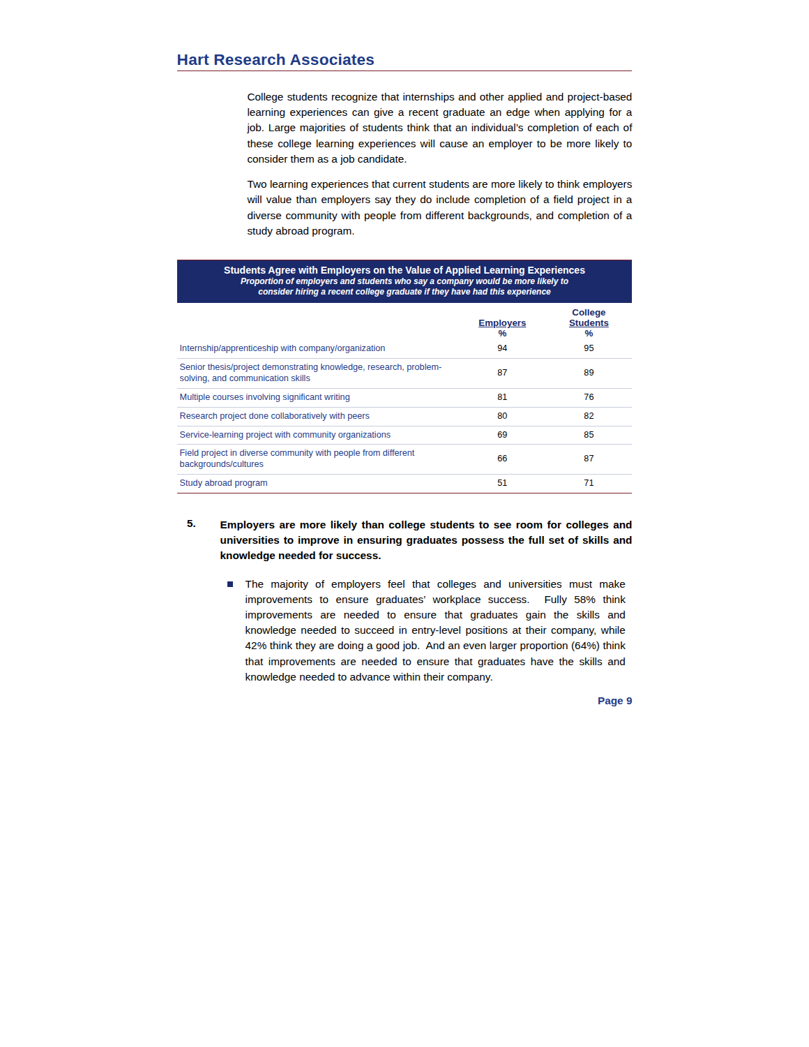Hart Research Associates
College students recognize that internships and other applied and project-based learning experiences can give a recent graduate an edge when applying for a job. Large majorities of students think that an individual’s completion of each of these college learning experiences will cause an employer to be more likely to consider them as a job candidate.
Two learning experiences that current students are more likely to think employers will value than employers say they do include completion of a field project in a diverse community with people from different backgrounds, and completion of a study abroad program.
Students Agree with Employers on the Value of Applied Learning Experiences Proportion of employers and students who say a company would be more likely to consider hiring a recent college graduate if they have had this experience
| | Employers % | College Students % |
| --- | --- | --- |
| Internship/apprenticeship with company/organization | 94 | 95 |
| Senior thesis/project demonstrating knowledge, research, problem-solving, and communication skills | 87 | 89 |
| Multiple courses involving significant writing | 81 | 76 |
| Research project done collaboratively with peers | 80 | 82 |
| Service-learning project with community organizations | 69 | 85 |
| Field project in diverse community with people from different backgrounds/cultures | 66 | 87 |
| Study abroad program | 51 | 71 |
5.
Employers are more likely than college students to see room for colleges and universities to improve in ensuring graduates possess the full set of skills and knowledge needed for success.
The majority of employers feel that colleges and universities must make improvements to ensure graduates’ workplace success. Fully 58% think improvements are needed to ensure that graduates gain the skills and knowledge needed to succeed in entry-level positions at their company, while 42% think they are doing a good job. And an even larger proportion (64%) think that improvements are needed to ensure that graduates have the skills and knowledge needed to advance within their company.
Page 9